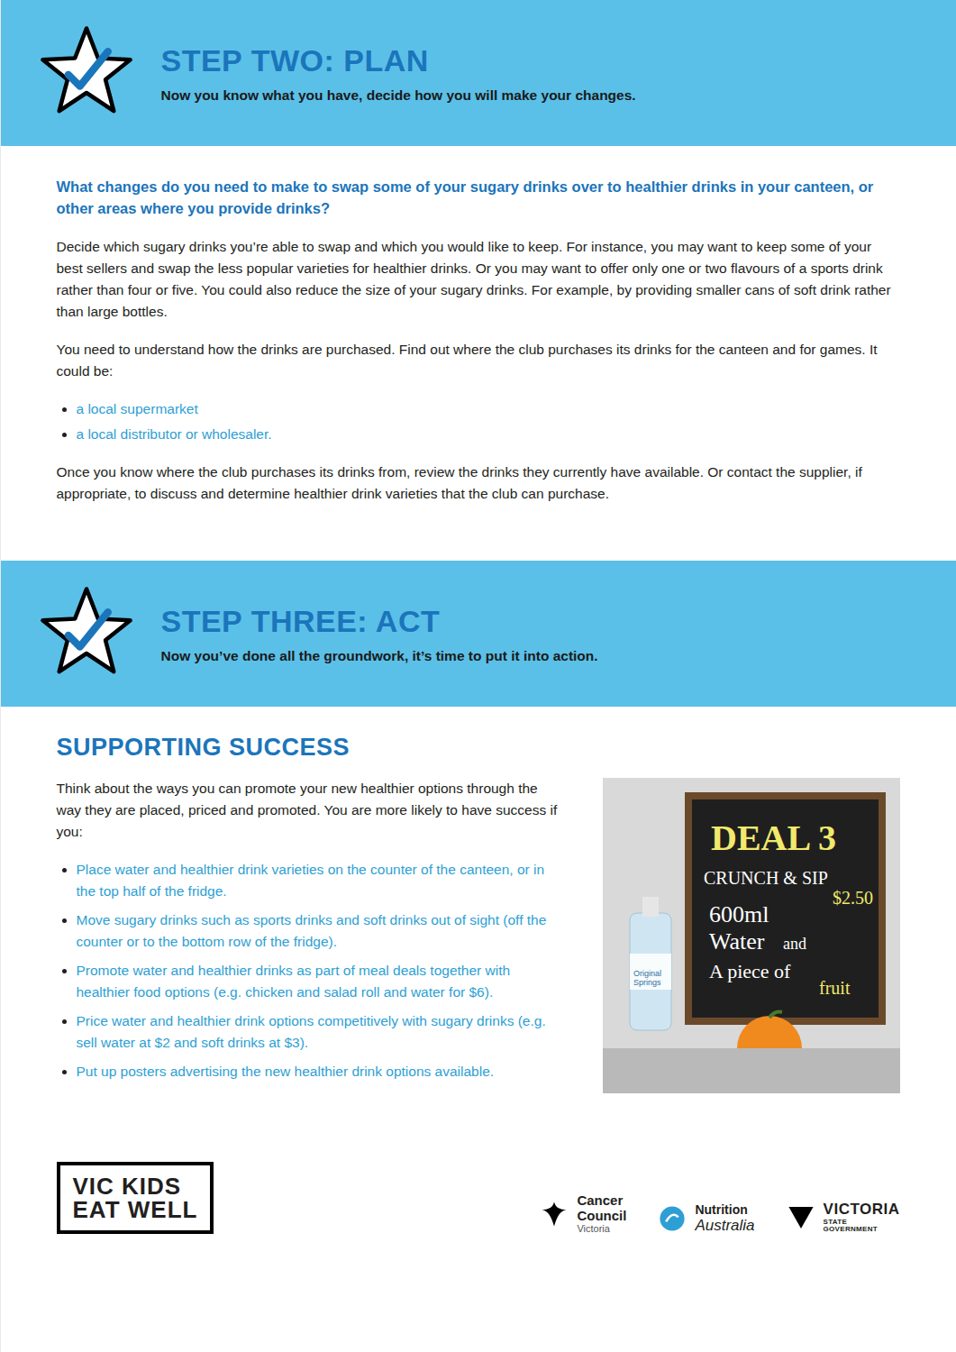Step Two: Plan
Now you know what you have, decide how you will make your changes.
What changes do you need to make to swap some of your sugary drinks over to healthier drinks in your canteen, or other areas where you provide drinks?
Decide which sugary drinks you’re able to swap and which you would like to keep. For instance, you may want to keep some of your best sellers and swap the less popular varieties for healthier drinks. Or you may want to offer only one or two flavours of a sports drink rather than four or five. You could also reduce the size of your sugary drinks. For example, by providing smaller cans of soft drink rather than large bottles.
You need to understand how the drinks are purchased. Find out where the club purchases its drinks for the canteen and for games. It could be:
a local supermarket
a local distributor or wholesaler.
Once you know where the club purchases its drinks from, review the drinks they currently have available. Or contact the supplier, if appropriate, to discuss and determine healthier drink varieties that the club can purchase.
Step Three: Act
Now you’ve done all the groundwork, it’s time to put it into action.
Supporting Success
Think about the ways you can promote your new healthier options through the way they are placed, priced and promoted. You are more likely to have success if you:
Place water and healthier drink varieties on the counter of the canteen, or in the top half of the fridge.
Move sugary drinks such as sports drinks and soft drinks out of sight (off the counter or to the bottom row of the fridge).
Promote water and healthier drinks as part of meal deals together with healthier food options (e.g. chicken and salad roll and water for $6).
Price water and healthier drink options competitively with sugary drinks (e.g. sell water at $2 and soft drinks at $3).
Put up posters advertising the new healthier drink options available.
DEAL 3 CRUNCH & SIP $2.50 600ml Water and A piece of fruit Original Springs
VIC KIDS EAT WELL
Cancer Council Victoria
Nutrition Australia
VICTORIA
State
Government